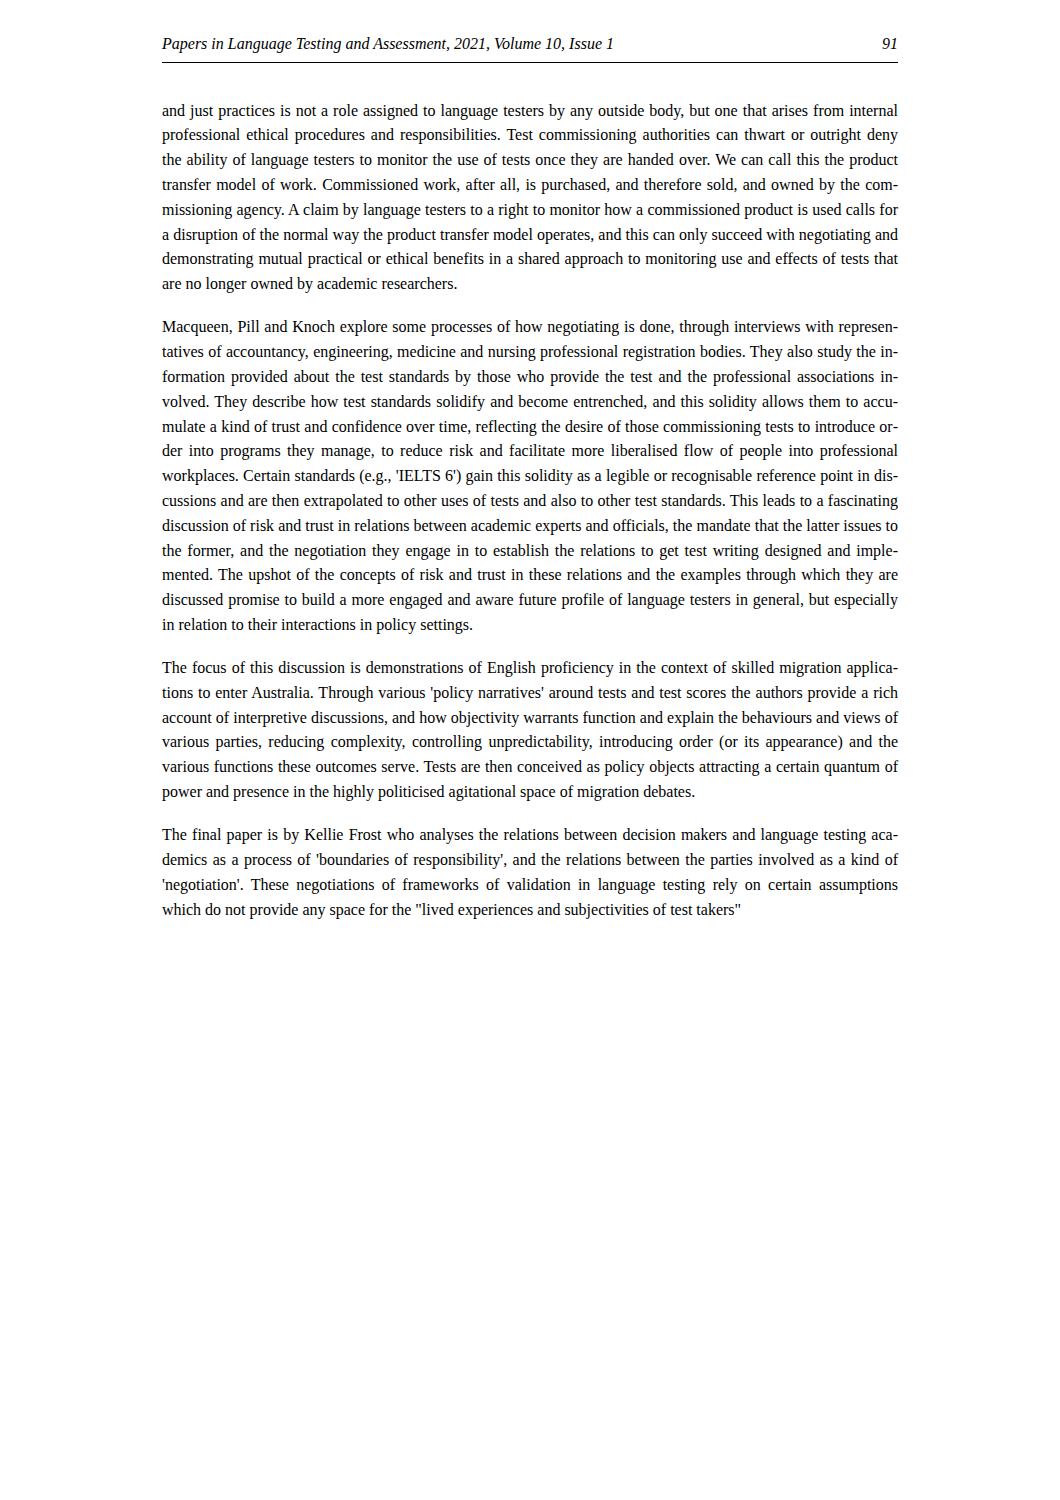Papers in Language Testing and Assessment, 2021, Volume 10, Issue 1 91
and just practices is not a role assigned to language testers by any outside body, but one that arises from internal professional ethical procedures and responsibilities. Test commissioning authorities can thwart or outright deny the ability of language testers to monitor the use of tests once they are handed over. We can call this the product transfer model of work. Commissioned work, after all, is purchased, and therefore sold, and owned by the commissioning agency. A claim by language testers to a right to monitor how a commissioned product is used calls for a disruption of the normal way the product transfer model operates, and this can only succeed with negotiating and demonstrating mutual practical or ethical benefits in a shared approach to monitoring use and effects of tests that are no longer owned by academic researchers.
Macqueen, Pill and Knoch explore some processes of how negotiating is done, through interviews with representatives of accountancy, engineering, medicine and nursing professional registration bodies. They also study the information provided about the test standards by those who provide the test and the professional associations involved. They describe how test standards solidify and become entrenched, and this solidity allows them to accumulate a kind of trust and confidence over time, reflecting the desire of those commissioning tests to introduce order into programs they manage, to reduce risk and facilitate more liberalised flow of people into professional workplaces. Certain standards (e.g., 'IELTS 6') gain this solidity as a legible or recognisable reference point in discussions and are then extrapolated to other uses of tests and also to other test standards. This leads to a fascinating discussion of risk and trust in relations between academic experts and officials, the mandate that the latter issues to the former, and the negotiation they engage in to establish the relations to get test writing designed and implemented. The upshot of the concepts of risk and trust in these relations and the examples through which they are discussed promise to build a more engaged and aware future profile of language testers in general, but especially in relation to their interactions in policy settings.
The focus of this discussion is demonstrations of English proficiency in the context of skilled migration applications to enter Australia. Through various 'policy narratives' around tests and test scores the authors provide a rich account of interpretive discussions, and how objectivity warrants function and explain the behaviours and views of various parties, reducing complexity, controlling unpredictability, introducing order (or its appearance) and the various functions these outcomes serve. Tests are then conceived as policy objects attracting a certain quantum of power and presence in the highly politicised agitational space of migration debates.
The final paper is by Kellie Frost who analyses the relations between decision makers and language testing academics as a process of 'boundaries of responsibility', and the relations between the parties involved as a kind of 'negotiation'. These negotiations of frameworks of validation in language testing rely on certain assumptions which do not provide any space for the "lived experiences and subjectivities of test takers"